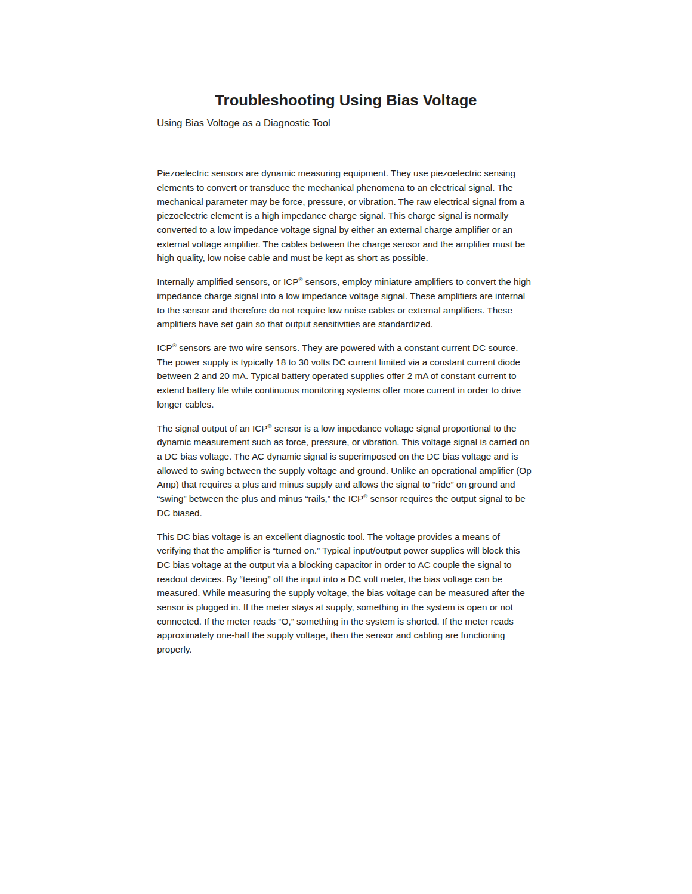Troubleshooting Using Bias Voltage
Using Bias Voltage as a Diagnostic Tool
Piezoelectric sensors are dynamic measuring equipment. They use piezoelectric sensing elements to convert or transduce the mechanical phenomena to an electrical signal. The mechanical parameter may be force, pressure, or vibration. The raw electrical signal from a piezoelectric element is a high impedance charge signal. This charge signal is normally converted to a low impedance voltage signal by either an external charge amplifier or an external voltage amplifier. The cables between the charge sensor and the amplifier must be high quality, low noise cable and must be kept as short as possible.
Internally amplified sensors, or ICP® sensors, employ miniature amplifiers to convert the high impedance charge signal into a low impedance voltage signal. These amplifiers are internal to the sensor and therefore do not require low noise cables or external amplifiers. These amplifiers have set gain so that output sensitivities are standardized.
ICP® sensors are two wire sensors. They are powered with a constant current DC source. The power supply is typically 18 to 30 volts DC current limited via a constant current diode between 2 and 20 mA. Typical battery operated supplies offer 2 mA of constant current to extend battery life while continuous monitoring systems offer more current in order to drive longer cables.
The signal output of an ICP® sensor is a low impedance voltage signal proportional to the dynamic measurement such as force, pressure, or vibration. This voltage signal is carried on a DC bias voltage. The AC dynamic signal is superimposed on the DC bias voltage and is allowed to swing between the supply voltage and ground. Unlike an operational amplifier (Op Amp) that requires a plus and minus supply and allows the signal to “ride” on ground and “swing” between the plus and minus “rails,” the ICP® sensor requires the output signal to be DC biased.
This DC bias voltage is an excellent diagnostic tool. The voltage provides a means of verifying that the amplifier is “turned on.” Typical input/output power supplies will block this DC bias voltage at the output via a blocking capacitor in order to AC couple the signal to readout devices. By “teeing” off the input into a DC volt meter, the bias voltage can be measured. While measuring the supply voltage, the bias voltage can be measured after the sensor is plugged in. If the meter stays at supply, something in the system is open or not connected. If the meter reads “O,” something in the system is shorted. If the meter reads approximately one-half the supply voltage, then the sensor and cabling are functioning properly.